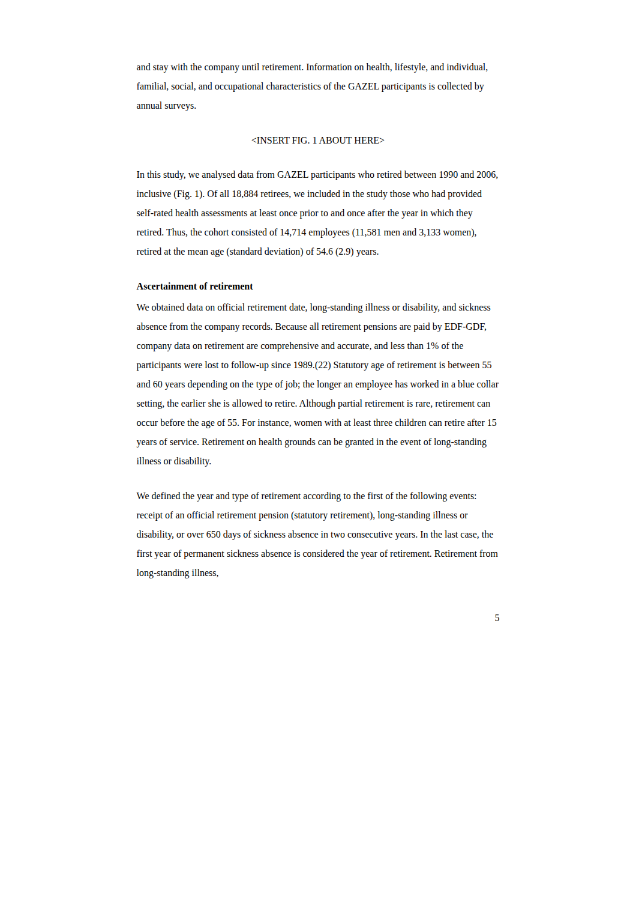and stay with the company until retirement. Information on health, lifestyle, and individual, familial, social, and occupational characteristics of the GAZEL participants is collected by annual surveys.
<INSERT FIG. 1 ABOUT HERE>
In this study, we analysed data from GAZEL participants who retired between 1990 and 2006, inclusive (Fig. 1). Of all 18,884 retirees, we included in the study those who had provided self-rated health assessments at least once prior to and once after the year in which they retired. Thus, the cohort consisted of 14,714 employees (11,581 men and 3,133 women), retired at the mean age (standard deviation) of 54.6 (2.9) years.
Ascertainment of retirement
We obtained data on official retirement date, long-standing illness or disability, and sickness absence from the company records. Because all retirement pensions are paid by EDF-GDF, company data on retirement are comprehensive and accurate, and less than 1% of the participants were lost to follow-up since 1989.(22) Statutory age of retirement is between 55 and 60 years depending on the type of job; the longer an employee has worked in a blue collar setting, the earlier she is allowed to retire. Although partial retirement is rare, retirement can occur before the age of 55. For instance, women with at least three children can retire after 15 years of service. Retirement on health grounds can be granted in the event of long-standing illness or disability.
We defined the year and type of retirement according to the first of the following events: receipt of an official retirement pension (statutory retirement), long-standing illness or disability, or over 650 days of sickness absence in two consecutive years. In the last case, the first year of permanent sickness absence is considered the year of retirement. Retirement from long-standing illness,
5